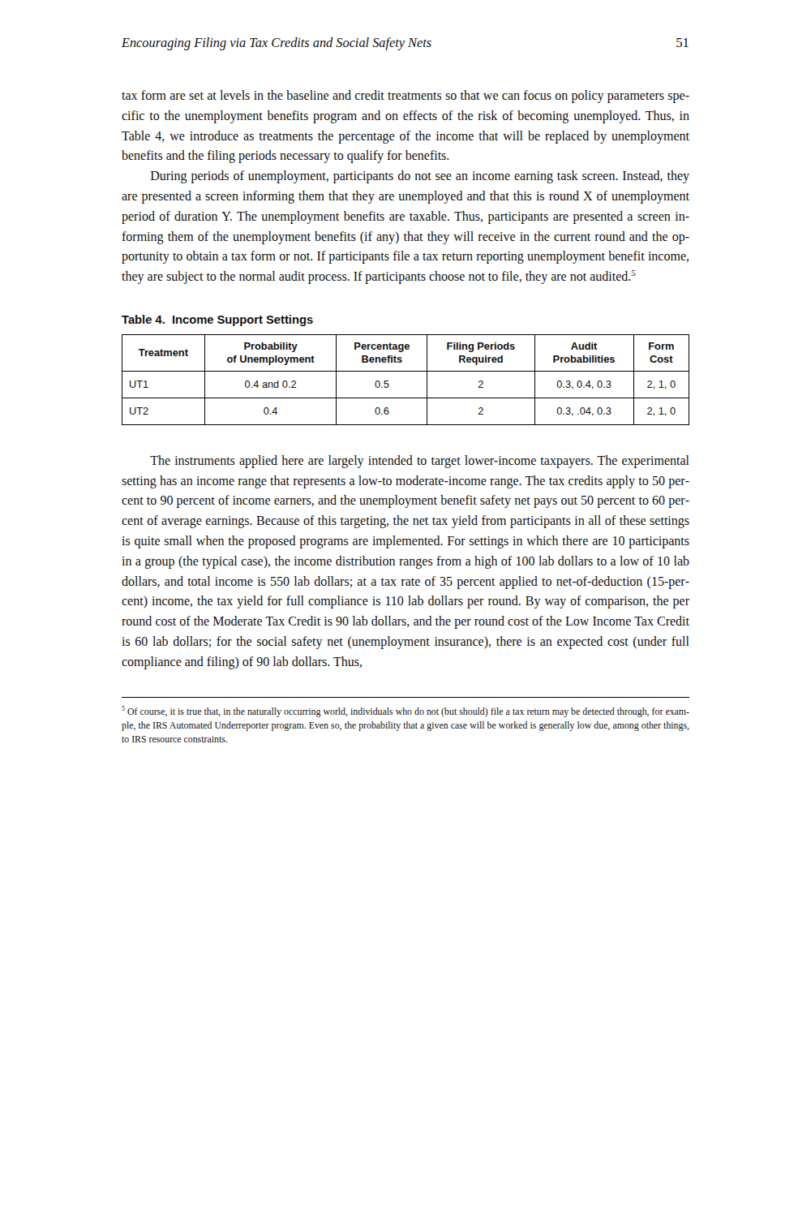Encouraging Filing via Tax Credits and Social Safety Nets 51
tax form are set at levels in the baseline and credit treatments so that we can focus on policy parameters specific to the unemployment benefits program and on effects of the risk of becoming unemployed. Thus, in Table 4, we introduce as treatments the percentage of the income that will be replaced by unemployment benefits and the filing periods necessary to qualify for benefits.
During periods of unemployment, participants do not see an income earning task screen. Instead, they are presented a screen informing them that they are unemployed and that this is round X of unemployment period of duration Y. The unemployment benefits are taxable. Thus, participants are presented a screen informing them of the unemployment benefits (if any) that they will receive in the current round and the opportunity to obtain a tax form or not. If participants file a tax return reporting unemployment benefit income, they are subject to the normal audit process. If participants choose not to file, they are not audited.5
Table 4. Income Support Settings
| Treatment | Probability of Unemployment | Percentage Benefits | Filing Periods Required | Audit Probabilities | Form Cost |
| --- | --- | --- | --- | --- | --- |
| UT1 | 0.4 and 0.2 | 0.5 | 2 | 0.3, 0.4, 0.3 | 2, 1, 0 |
| UT2 | 0.4 | 0.6 | 2 | 0.3, .04, 0.3 | 2, 1, 0 |
The instruments applied here are largely intended to target lower-income taxpayers. The experimental setting has an income range that represents a low-to moderate-income range. The tax credits apply to 50 percent to 90 percent of income earners, and the unemployment benefit safety net pays out 50 percent to 60 percent of average earnings. Because of this targeting, the net tax yield from participants in all of these settings is quite small when the proposed programs are implemented. For settings in which there are 10 participants in a group (the typical case), the income distribution ranges from a high of 100 lab dollars to a low of 10 lab dollars, and total income is 550 lab dollars; at a tax rate of 35 percent applied to net-of-deduction (15-percent) income, the tax yield for full compliance is 110 lab dollars per round. By way of comparison, the per round cost of the Moderate Tax Credit is 90 lab dollars, and the per round cost of the Low Income Tax Credit is 60 lab dollars; for the social safety net (unemployment insurance), there is an expected cost (under full compliance and filing) of 90 lab dollars. Thus,
5Of course, it is true that, in the naturally occurring world, individuals who do not (but should) file a tax return may be detected through, for example, the IRS Automated Underreporter program. Even so, the probability that a given case will be worked is generally low due, among other things, to IRS resource constraints.